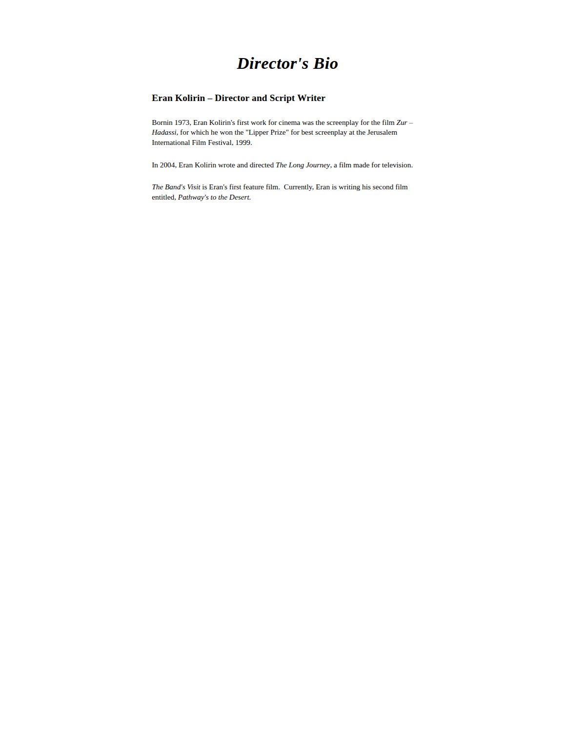Director's Bio
Eran Kolirin – Director and Script Writer
Bornin 1973, Eran Kolirin's first work for cinema was the screenplay for the film Zur – Hadassi, for which he won the "Lipper Prize" for best screenplay at the Jerusalem International Film Festival, 1999.
In 2004, Eran Kolirin wrote and directed The Long Journey, a film made for television.
The Band's Visit is Eran's first feature film. Currently, Eran is writing his second film entitled, Pathway's to the Desert.